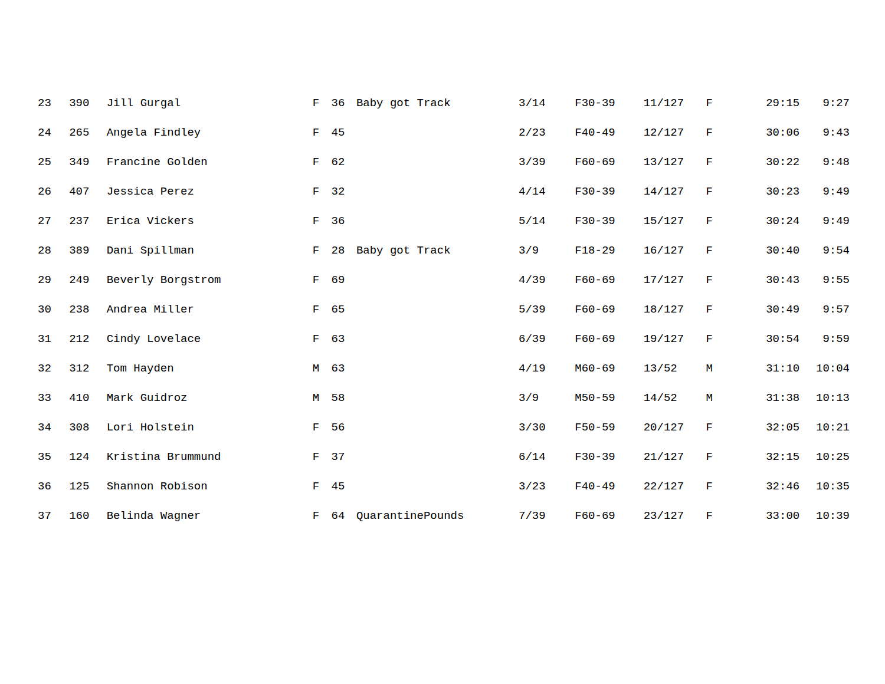| 23 | 390 | Jill Gurgal | F | 36 | Baby got Track | 3/14 | F30-39 | 11/127 | F | 29:15 | 9:27 |
| 24 | 265 | Angela Findley | F | 45 | | 2/23 | F40-49 | 12/127 | F | 30:06 | 9:43 |
| 25 | 349 | Francine Golden | F | 62 | | 3/39 | F60-69 | 13/127 | F | 30:22 | 9:48 |
| 26 | 407 | Jessica Perez | F | 32 | | 4/14 | F30-39 | 14/127 | F | 30:23 | 9:49 |
| 27 | 237 | Erica Vickers | F | 36 | | 5/14 | F30-39 | 15/127 | F | 30:24 | 9:49 |
| 28 | 389 | Dani Spillman | F | 28 | Baby got Track | 3/9 | F18-29 | 16/127 | F | 30:40 | 9:54 |
| 29 | 249 | Beverly Borgstrom | F | 69 | | 4/39 | F60-69 | 17/127 | F | 30:43 | 9:55 |
| 30 | 238 | Andrea Miller | F | 65 | | 5/39 | F60-69 | 18/127 | F | 30:49 | 9:57 |
| 31 | 212 | Cindy Lovelace | F | 63 | | 6/39 | F60-69 | 19/127 | F | 30:54 | 9:59 |
| 32 | 312 | Tom Hayden | M | 63 | | 4/19 | M60-69 | 13/52 | M | 31:10 | 10:04 |
| 33 | 410 | Mark Guidroz | M | 58 | | 3/9 | M50-59 | 14/52 | M | 31:38 | 10:13 |
| 34 | 308 | Lori Holstein | F | 56 | | 3/30 | F50-59 | 20/127 | F | 32:05 | 10:21 |
| 35 | 124 | Kristina Brummund | F | 37 | | 6/14 | F30-39 | 21/127 | F | 32:15 | 10:25 |
| 36 | 125 | Shannon Robison | F | 45 | | 3/23 | F40-49 | 22/127 | F | 32:46 | 10:35 |
| 37 | 160 | Belinda Wagner | F | 64 | QuarantinePounds | 7/39 | F60-69 | 23/127 | F | 33:00 | 10:39 |